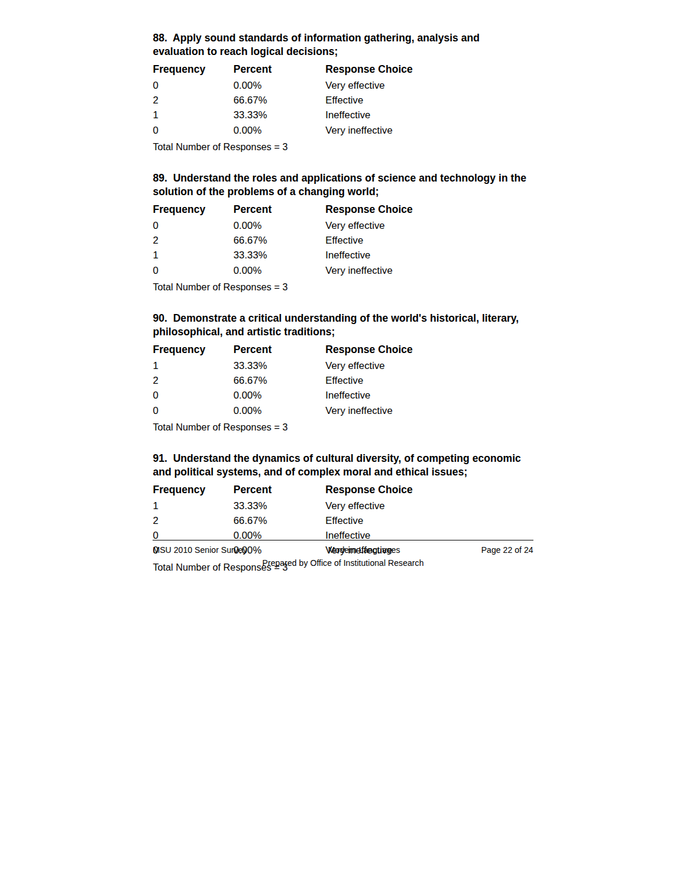88. Apply sound standards of information gathering, analysis and evaluation to reach logical decisions;
| Frequency | Percent | Response Choice |
| --- | --- | --- |
| 0 | 0.00% | Very effective |
| 2 | 66.67% | Effective |
| 1 | 33.33% | Ineffective |
| 0 | 0.00% | Very ineffective |
Total Number of Responses = 3
89. Understand the roles and applications of science and technology in the solution of the problems of a changing world;
| Frequency | Percent | Response Choice |
| --- | --- | --- |
| 0 | 0.00% | Very effective |
| 2 | 66.67% | Effective |
| 1 | 33.33% | Ineffective |
| 0 | 0.00% | Very ineffective |
Total Number of Responses = 3
90. Demonstrate a critical understanding of the world's historical, literary, philosophical, and artistic traditions;
| Frequency | Percent | Response Choice |
| --- | --- | --- |
| 1 | 33.33% | Very effective |
| 2 | 66.67% | Effective |
| 0 | 0.00% | Ineffective |
| 0 | 0.00% | Very ineffective |
Total Number of Responses = 3
91. Understand the dynamics of cultural diversity, of competing economic and political systems, and of complex moral and ethical issues;
| Frequency | Percent | Response Choice |
| --- | --- | --- |
| 1 | 33.33% | Very effective |
| 2 | 66.67% | Effective |
| 0 | 0.00% | Ineffective |
| 0 | 0.00% | Very ineffective |
Total Number of Responses = 3
MSU 2010 Senior Survey
Modern Languages
Page 22 of 24
Prepared by Office of Institutional Research